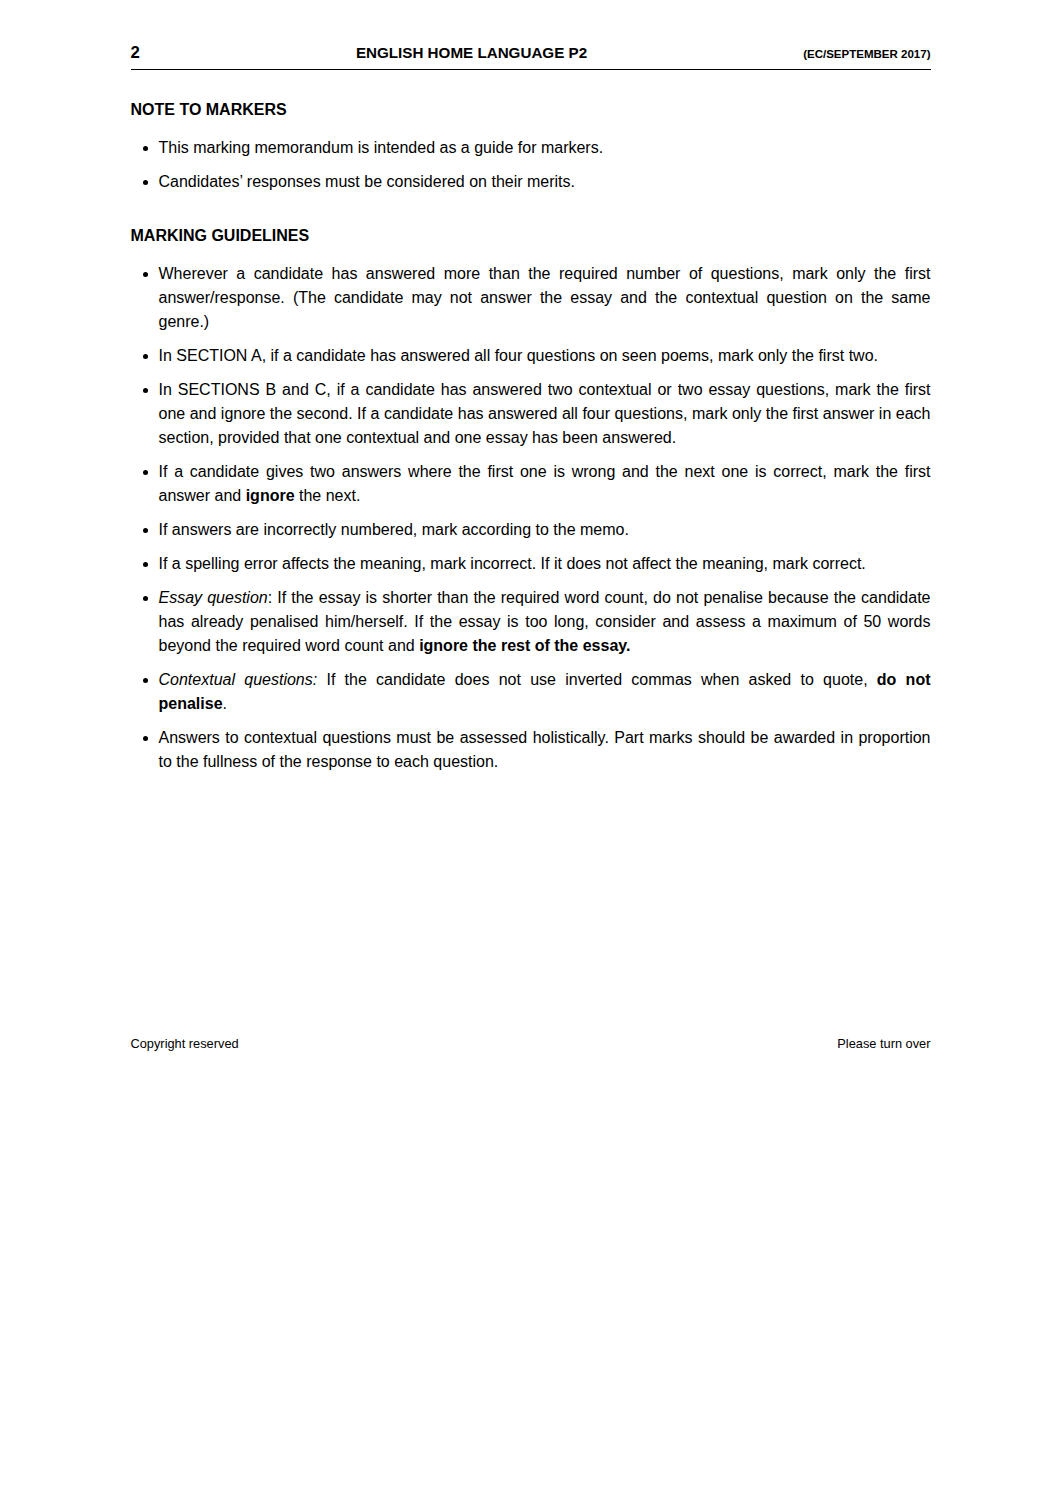2 ENGLISH HOME LANGUAGE P2 (EC/SEPTEMBER 2017)
NOTE TO MARKERS
This marking memorandum is intended as a guide for markers.
Candidates’ responses must be considered on their merits.
MARKING GUIDELINES
Wherever a candidate has answered more than the required number of questions, mark only the first answer/response. (The candidate may not answer the essay and the contextual question on the same genre.)
In SECTION A, if a candidate has answered all four questions on seen poems, mark only the first two.
In SECTIONS B and C, if a candidate has answered two contextual or two essay questions, mark the first one and ignore the second. If a candidate has answered all four questions, mark only the first answer in each section, provided that one contextual and one essay has been answered.
If a candidate gives two answers where the first one is wrong and the next one is correct, mark the first answer and ignore the next.
If answers are incorrectly numbered, mark according to the memo.
If a spelling error affects the meaning, mark incorrect. If it does not affect the meaning, mark correct.
Essay question: If the essay is shorter than the required word count, do not penalise because the candidate has already penalised him/herself. If the essay is too long, consider and assess a maximum of 50 words beyond the required word count and ignore the rest of the essay.
Contextual questions: If the candidate does not use inverted commas when asked to quote, do not penalise.
Answers to contextual questions must be assessed holistically. Part marks should be awarded in proportion to the fullness of the response to each question.
Copyright reserved Please turn over